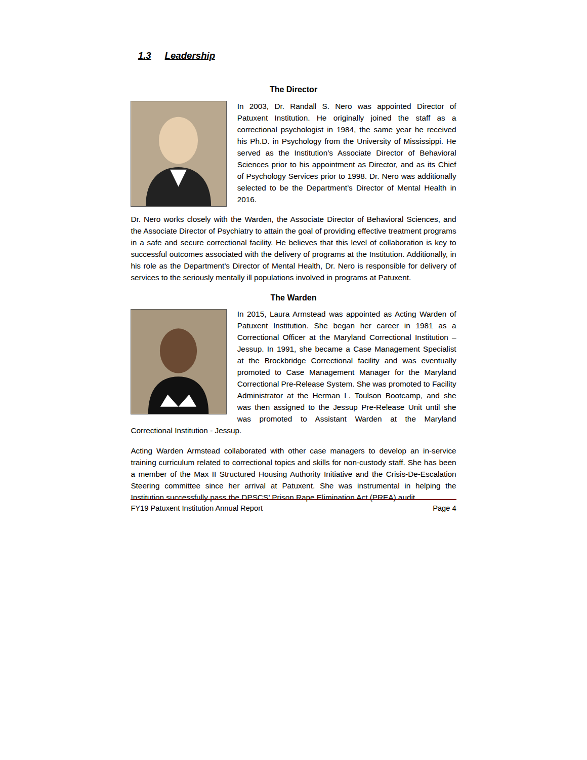1.3 Leadership
The Director
In 2003, Dr. Randall S. Nero was appointed Director of Patuxent Institution. He originally joined the staff as a correctional psychologist in 1984, the same year he received his Ph.D. in Psychology from the University of Mississippi. He served as the Institution’s Associate Director of Behavioral Sciences prior to his appointment as Director, and as its Chief of Psychology Services prior to 1998. Dr. Nero was additionally selected to be the Department’s Director of Mental Health in 2016.
Dr. Nero works closely with the Warden, the Associate Director of Behavioral Sciences, and the Associate Director of Psychiatry to attain the goal of providing effective treatment programs in a safe and secure correctional facility. He believes that this level of collaboration is key to successful outcomes associated with the delivery of programs at the Institution. Additionally, in his role as the Department’s Director of Mental Health, Dr. Nero is responsible for delivery of services to the seriously mentally ill populations involved in programs at Patuxent.
The Warden
In 2015, Laura Armstead was appointed as Acting Warden of Patuxent Institution. She began her career in 1981 as a Correctional Officer at the Maryland Correctional Institution – Jessup. In 1991, she became a Case Management Specialist at the Brockbridge Correctional facility and was eventually promoted to Case Management Manager for the Maryland Correctional Pre-Release System. She was promoted to Facility Administrator at the Herman L. Toulson Bootcamp, and she was then assigned to the Jessup Pre-Release Unit until she was promoted to Assistant Warden at the Maryland Correctional Institution - Jessup.
Acting Warden Armstead collaborated with other case managers to develop an in-service training curriculum related to correctional topics and skills for non-custody staff. She has been a member of the Max II Structured Housing Authority Initiative and the Crisis-De-Escalation Steering committee since her arrival at Patuxent. She was instrumental in helping the Institution successfully pass the DPSCS’ Prison Rape Elimination Act (PREA) audit.
FY19 Patuxent Institution Annual Report Page 4